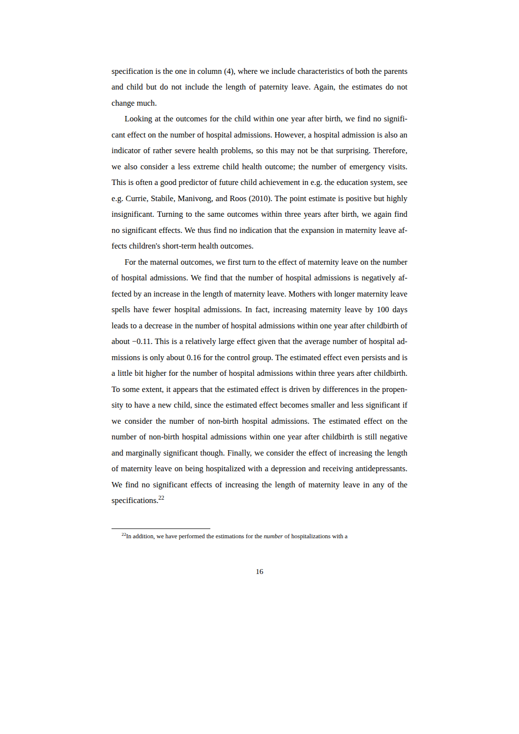specification is the one in column (4), where we include characteristics of both the parents and child but do not include the length of paternity leave. Again, the estimates do not change much.
Looking at the outcomes for the child within one year after birth, we find no significant effect on the number of hospital admissions. However, a hospital admission is also an indicator of rather severe health problems, so this may not be that surprising. Therefore, we also consider a less extreme child health outcome; the number of emergency visits. This is often a good predictor of future child achievement in e.g. the education system, see e.g. Currie, Stabile, Manivong, and Roos (2010). The point estimate is positive but highly insignificant. Turning to the same outcomes within three years after birth, we again find no significant effects. We thus find no indication that the expansion in maternity leave affects children's short-term health outcomes.
For the maternal outcomes, we first turn to the effect of maternity leave on the number of hospital admissions. We find that the number of hospital admissions is negatively affected by an increase in the length of maternity leave. Mothers with longer maternity leave spells have fewer hospital admissions. In fact, increasing maternity leave by 100 days leads to a decrease in the number of hospital admissions within one year after childbirth of about −0.11. This is a relatively large effect given that the average number of hospital admissions is only about 0.16 for the control group. The estimated effect even persists and is a little bit higher for the number of hospital admissions within three years after childbirth. To some extent, it appears that the estimated effect is driven by differences in the propensity to have a new child, since the estimated effect becomes smaller and less significant if we consider the number of non-birth hospital admissions. The estimated effect on the number of non-birth hospital admissions within one year after childbirth is still negative and marginally significant though. Finally, we consider the effect of increasing the length of maternity leave on being hospitalized with a depression and receiving antidepressants. We find no significant effects of increasing the length of maternity leave in any of the specifications.22
22In addition, we have performed the estimations for the number of hospitalizations with a
16